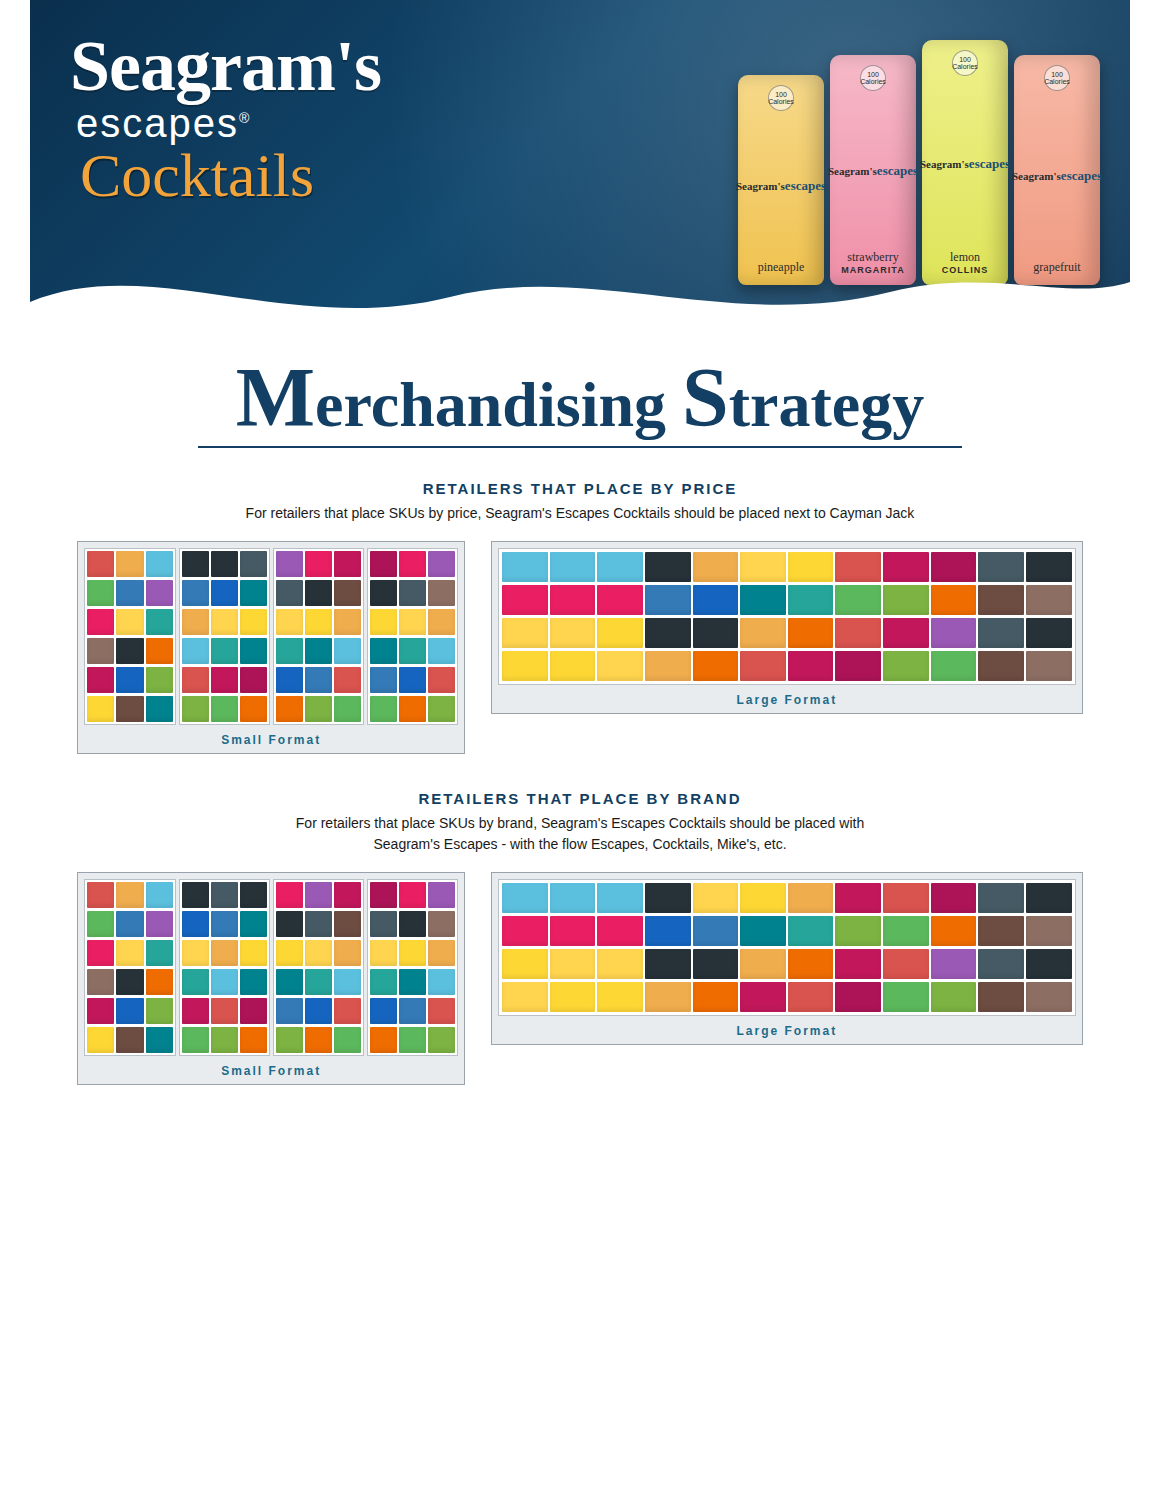Seagram's
escapes®
Cocktails
100
Calories Seagram'sescapes pineapple
100
Calories Seagram'sescapes strawberryMARGARITA
100
Calories Seagram'sescapes lemonCOLLINS
100
Calories Seagram'sescapes grapefruit
Merchandising Strategy
RETAILERS THAT PLACE BY PRICE
For retailers that place SKUs by price, Seagram's Escapes Cocktails should be placed next to Cayman Jack
Small Format
Large Format
RETAILERS THAT PLACE BY BRAND
For retailers that place SKUs by brand, Seagram's Escapes Cocktails should be placed with
Seagram's Escapes - with the flow Escapes, Cocktails, Mike's, etc.
Small Format
Large Format